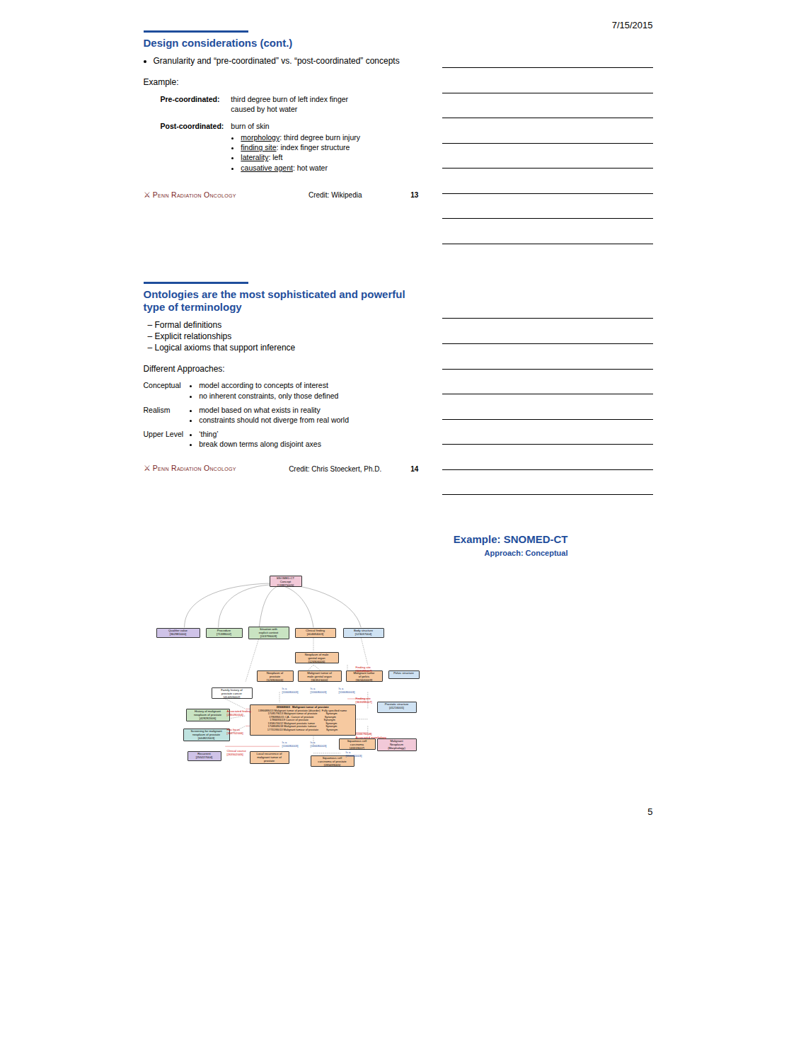7/15/2015
Design considerations (cont.)
Granularity and “pre-coordinated” vs. “post-coordinated” concepts
Example:
| Pre-coordinated: | third degree burn of left index finger caused by hot water |
| Post-coordinated: | burn of skin morphology : third degree burn injury finding site : index finger structure laterality : left causative agent : hot water |
⚔Penn Radiation Oncology
Credit: Wikipedia
13
Ontologies are the most sophisticated and powerful type of terminology
Formal definitions
Explicit relationships
Logical axioms that support inference
Different Approaches:
| Conceptual | model according to concepts of interest no inherent constraints, only those defined |
| Realism | model based on what exists in reality constraints should not diverge from real world |
| Upper Level | ‘thing’ break down terms along disjoint axes |
⚔Penn Radiation Oncology
Credit: Chris Stoeckert, Ph.D.
14
Example: SNOMED-CT
Approach: Conceptual
SNOMED-CT
Concept
[138875005]
Qualifier value
[362981000]
Procedure
[71388002]
Situation with
explicit context
[243796009]
Clinical finding
[404684003]
Body structure
[123037004]
Neoplasm of male
genital organ
[126906006]
Neoplasm of
prostate
[126906006]
Malignant tumor of
male genital organ
[363515000]
Malignant tumor
of pelvis
[363440009]
Pelvic structure
Family history of
prostate cancer
[414205002]
History of malignant
neoplasm of prostate
[428282006]
Screening for malignant
neoplasm of prostate
[444822003]
Recurrent
[255227004]
399068003 Malignant tumor of prostate
1396688013 Malignant tumor of prostate (disorder) Fully specified name
1708579013 Malignant tumor of prostate Synonym
1786884015 CA - Cancer of prostate Synonym
1786693019 Cancer of prostate Synonym
1358074012 Malignant prostatic tumor Synonym
1708849018 Malignant prostatic tumour Synonym
1773193013 Malignant tumour of prostate Synonym
Prostatic structure
[41216001]
Malignant
Neoplasm
(Morphology)
Squamous cell
carcinoma
[43319007]
Squamous cell
carcinoma of prostate
[285699065]
Local recurrence of
malignant tumor of
prostate
Finding site
[363698007]
Finding site
[363698007]
[116676008]
Associated morphology
Associated finding
[246090004]
Has focus
[363702006]
Clinical course
[263502005]
Is a
[116680003]
Is a
[116680003]
Is a
[116680003]
Is a
[116680003]
Is a
[116680003]
Is a
[116680003]
5